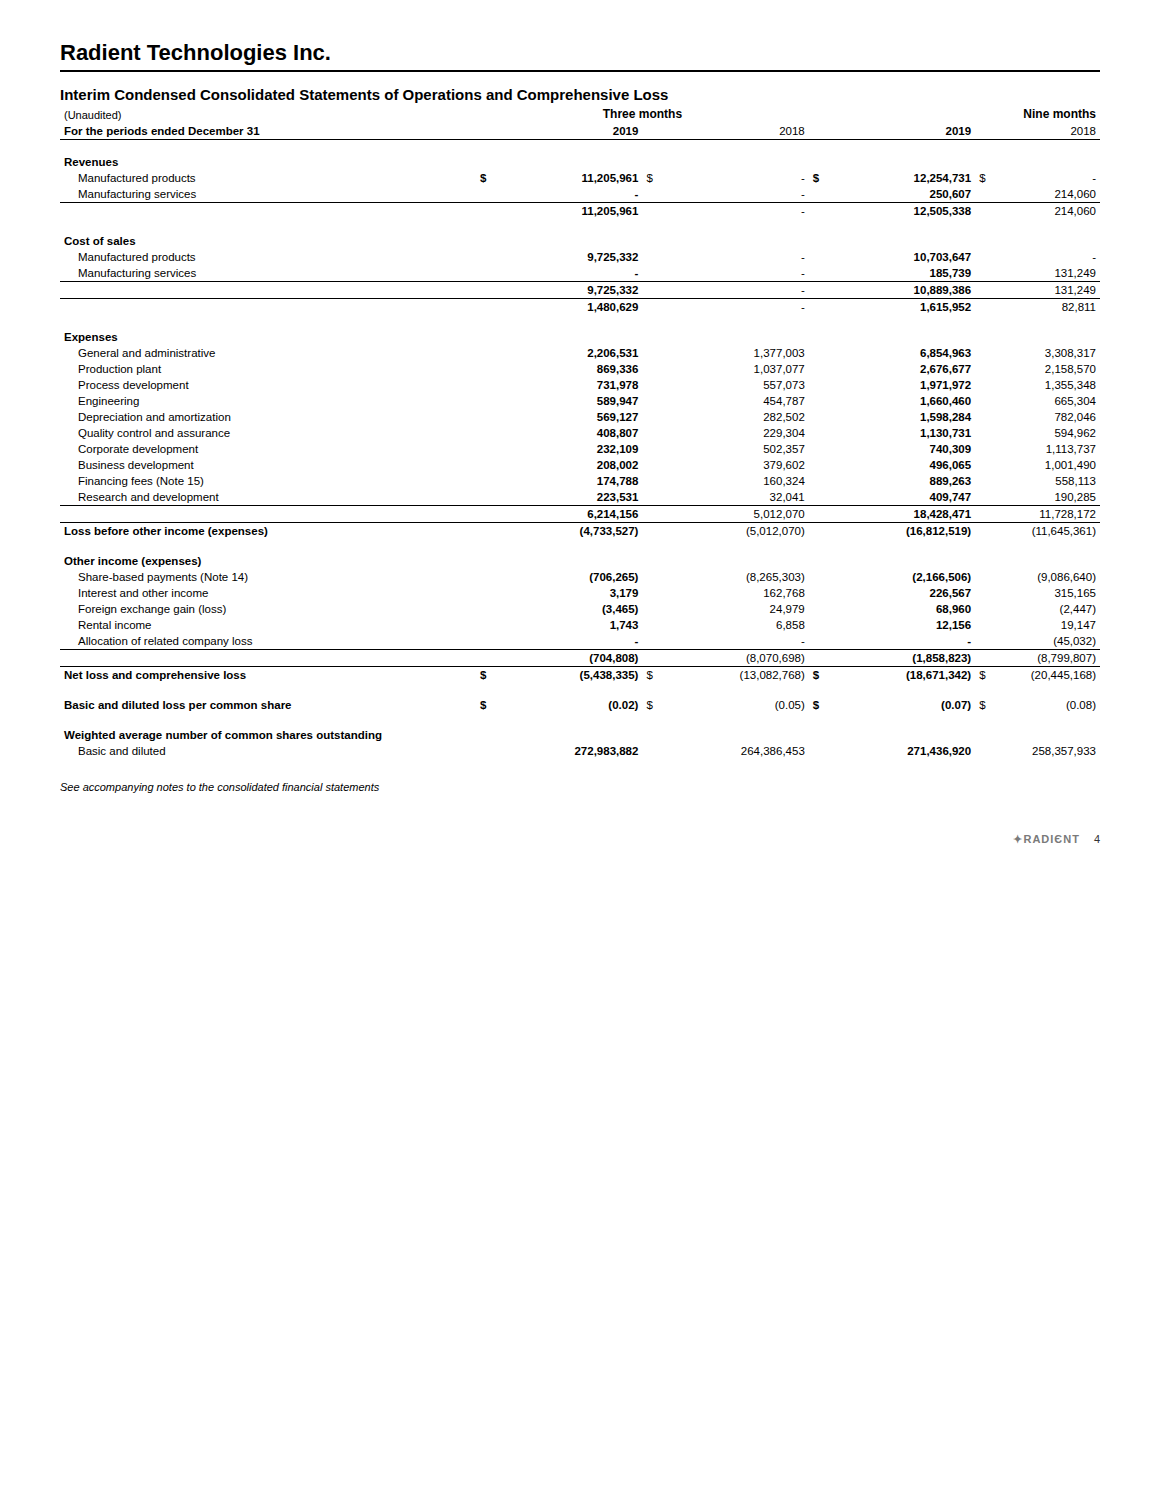Radient Technologies Inc.
Interim Condensed Consolidated Statements of Operations and Comprehensive Loss
| (Unaudited) | Three months | Nine months |
| For the periods ended December 31 | | 2019 | | 2018 | | 2019 | | 2018 |
| Revenues | |
| Manufactured products | $ | 11,205,961 | $ | - | $ | 12,254,731 | $ | - |
| Manufacturing services | | - | | - | | 250,607 | | 214,060 |
| | | 11,205,961 | | - | | 12,505,338 | | 214,060 |
| Cost of sales | |
| Manufactured products | | 9,725,332 | | - | | 10,703,647 | | - |
| Manufacturing services | | - | | - | | 185,739 | | 131,249 |
| | | 9,725,332 | | - | | 10,889,386 | | 131,249 |
| | | 1,480,629 | | - | | 1,615,952 | | 82,811 |
| Expenses | |
| General and administrative | | 2,206,531 | | 1,377,003 | | 6,854,963 | | 3,308,317 |
| Production plant | | 869,336 | | 1,037,077 | | 2,676,677 | | 2,158,570 |
| Process development | | 731,978 | | 557,073 | | 1,971,972 | | 1,355,348 |
| Engineering | | 589,947 | | 454,787 | | 1,660,460 | | 665,304 |
| Depreciation and amortization | | 569,127 | | 282,502 | | 1,598,284 | | 782,046 |
| Quality control and assurance | | 408,807 | | 229,304 | | 1,130,731 | | 594,962 |
| Corporate development | | 232,109 | | 502,357 | | 740,309 | | 1,113,737 |
| Business development | | 208,002 | | 379,602 | | 496,065 | | 1,001,490 |
| Financing fees (Note 15) | | 174,788 | | 160,324 | | 889,263 | | 558,113 |
| Research and development | | 223,531 | | 32,041 | | 409,747 | | 190,285 |
| | | 6,214,156 | | 5,012,070 | | 18,428,471 | | 11,728,172 |
| Loss before other income (expenses) | | (4,733,527) | | (5,012,070) | | (16,812,519) | | (11,645,361) |
| Other income (expenses) | |
| Share-based payments (Note 14) | | (706,265) | | (8,265,303) | | (2,166,506) | | (9,086,640) |
| Interest and other income | | 3,179 | | 162,768 | | 226,567 | | 315,165 |
| Foreign exchange gain (loss) | | (3,465) | | 24,979 | | 68,960 | | (2,447) |
| Rental income | | 1,743 | | 6,858 | | 12,156 | | 19,147 |
| Allocation of related company loss | | - | | - | | - | | (45,032) |
| | | (704,808) | | (8,070,698) | | (1,858,823) | | (8,799,807) |
| Net loss and comprehensive loss | $ | (5,438,335) | $ | (13,082,768) | $ | (18,671,342) | $ | (20,445,168) |
| Basic and diluted loss per common share | $ | (0.02) | $ | (0.05) | $ | (0.07) | $ | (0.08) |
| Weighted average number of common shares outstanding | |
| Basic and diluted | | 272,983,882 | | 264,386,453 | | 271,436,920 | | 258,357,933 |
See accompanying notes to the consolidated financial statements
✦RADIЄNT 4